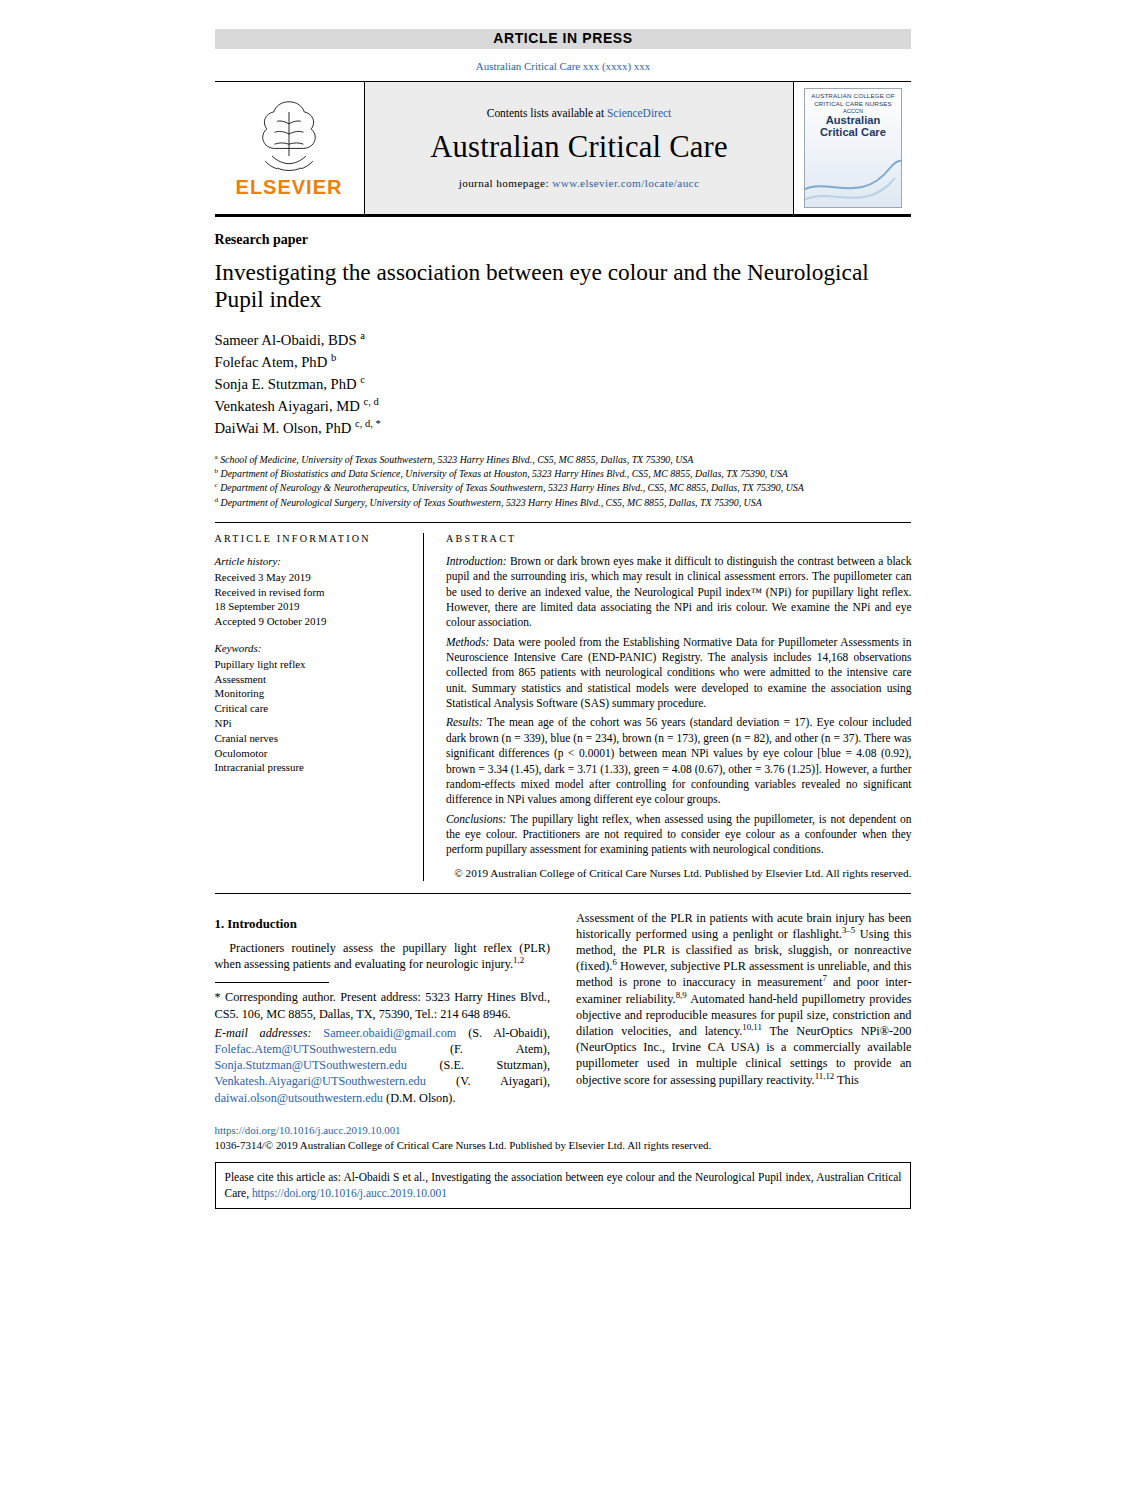ARTICLE IN PRESS
Australian Critical Care xxx (xxxx) xxx
ELSEVIER
Contents lists available at ScienceDirect
Australian Critical Care
journal homepage: www.elsevier.com/locate/aucc
AUSTRALIAN COLLEGE OF CRITICAL CARE NURSES
ACCCN
Australian Critical Care
Research paper
Investigating the association between eye colour and the Neurological
Pupil index
Sameer Al-Obaidi, BDS a
Folefac Atem, PhD b
Sonja E. Stutzman, PhD c
Venkatesh Aiyagari, MD c, d
DaiWai M. Olson, PhD c, d, *
a School of Medicine, University of Texas Southwestern, 5323 Harry Hines Blvd., CS5, MC 8855, Dallas, TX 75390, USA
b Department of Biostatistics and Data Science, University of Texas at Houston, 5323 Harry Hines Blvd., CS5, MC 8855, Dallas, TX 75390, USA
c Department of Neurology & Neurotherapeutics, University of Texas Southwestern, 5323 Harry Hines Blvd., CS5, MC 8855, Dallas, TX 75390, USA
d Department of Neurological Surgery, University of Texas Southwestern, 5323 Harry Hines Blvd., CS5, MC 8855, Dallas, TX 75390, USA
Article information
Article history:
Received 3 May 2019
Received in revised form
18 September 2019
Accepted 9 October 2019
Keywords:
Pupillary light reflex
Assessment
Monitoring
Critical care
NPi
Cranial nerves
Oculomotor
Intracranial pressure
Abstract
Introduction: Brown or dark brown eyes make it difficult to distinguish the contrast between a black pupil and the surrounding iris, which may result in clinical assessment errors. The pupillometer can be used to derive an indexed value, the Neurological Pupil index™ (NPi) for pupillary light reflex. However, there are limited data associating the NPi and iris colour. We examine the NPi and eye colour association.
Methods: Data were pooled from the Establishing Normative Data for Pupillometer Assessments in Neuroscience Intensive Care (END-PANIC) Registry. The analysis includes 14,168 observations collected from 865 patients with neurological conditions who were admitted to the intensive care unit. Summary statistics and statistical models were developed to examine the association using Statistical Analysis Software (SAS) summary procedure.
Results: The mean age of the cohort was 56 years (standard deviation = 17). Eye colour included dark brown (n = 339), blue (n = 234), brown (n = 173), green (n = 82), and other (n = 37). There was significant differences (p < 0.0001) between mean NPi values by eye colour [blue = 4.08 (0.92), brown = 3.34 (1.45), dark = 3.71 (1.33), green = 4.08 (0.67), other = 3.76 (1.25)]. However, a further random-effects mixed model after controlling for confounding variables revealed no significant difference in NPi values among different eye colour groups.
Conclusions: The pupillary light reflex, when assessed using the pupillometer, is not dependent on the eye colour. Practitioners are not required to consider eye colour as a confounder when they perform pupillary assessment for examining patients with neurological conditions.
© 2019 Australian College of Critical Care Nurses Ltd. Published by Elsevier Ltd. All rights reserved.
1. Introduction
Practioners routinely assess the pupillary light reflex (PLR) when assessing patients and evaluating for neurologic injury.1,2
* Corresponding author. Present address: 5323 Harry Hines Blvd., CS5. 106, MC 8855, Dallas, TX, 75390, Tel.: 214 648 8946.
E-mail addresses: Sameer.obaidi@gmail.com (S. Al-Obaidi), Folefac.Atem@UTSouthwestern.edu (F. Atem), Sonja.Stutzman@UTSouthwestern.edu (S.E. Stutzman), Venkatesh.Aiyagari@UTSouthwestern.edu (V. Aiyagari), daiwai.olson@utsouthwestern.edu (D.M. Olson).
Assessment of the PLR in patients with acute brain injury has been historically performed using a penlight or flashlight.3–5 Using this method, the PLR is classified as brisk, sluggish, or nonreactive (fixed).6 However, subjective PLR assessment is unreliable, and this method is prone to inaccuracy in measurement7 and poor inter-examiner reliability.8,9 Automated hand-held pupillometry provides objective and reproducible measures for pupil size, constriction and dilation velocities, and latency.10,11 The NeurOptics NPi®-200 (NeurOptics Inc., Irvine CA USA) is a commercially available pupillometer used in multiple clinical settings to provide an objective score for assessing pupillary reactivity.11,12 This
https://doi.org/10.1016/j.aucc.2019.10.001
1036-7314/© 2019 Australian College of Critical Care Nurses Ltd. Published by Elsevier Ltd. All rights reserved.
Please cite this article as: Al-Obaidi S et al., Investigating the association between eye colour and the Neurological Pupil index, Australian Critical Care, https://doi.org/10.1016/j.aucc.2019.10.001